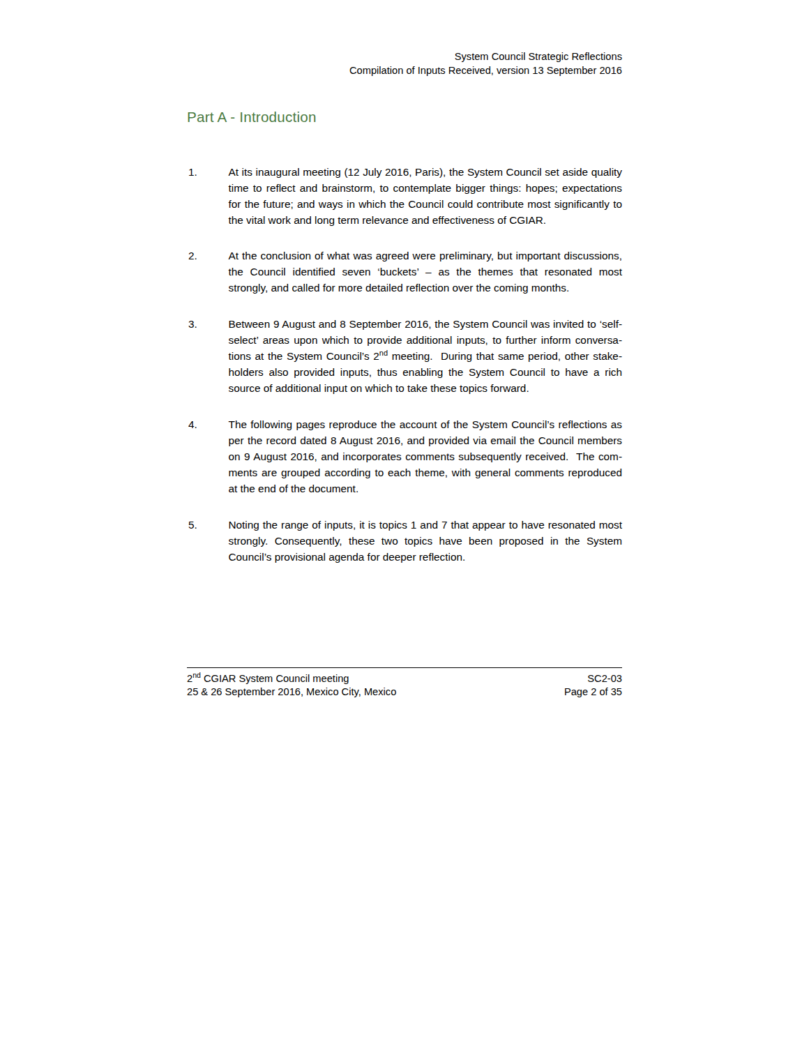System Council Strategic Reflections
Compilation of Inputs Received, version 13 September 2016
Part A - Introduction
1. At its inaugural meeting (12 July 2016, Paris), the System Council set aside quality time to reflect and brainstorm, to contemplate bigger things: hopes; expectations for the future; and ways in which the Council could contribute most significantly to the vital work and long term relevance and effectiveness of CGIAR.
2. At the conclusion of what was agreed were preliminary, but important discussions, the Council identified seven ‘buckets’ – as the themes that resonated most strongly, and called for more detailed reflection over the coming months.
3. Between 9 August and 8 September 2016, the System Council was invited to ‘self-select’ areas upon which to provide additional inputs, to further inform conversations at the System Council’s 2nd meeting. During that same period, other stakeholders also provided inputs, thus enabling the System Council to have a rich source of additional input on which to take these topics forward.
4. The following pages reproduce the account of the System Council’s reflections as per the record dated 8 August 2016, and provided via email the Council members on 9 August 2016, and incorporates comments subsequently received. The comments are grouped according to each theme, with general comments reproduced at the end of the document.
5. Noting the range of inputs, it is topics 1 and 7 that appear to have resonated most strongly. Consequently, these two topics have been proposed in the System Council’s provisional agenda for deeper reflection.
2nd CGIAR System Council meeting
25 & 26 September 2016, Mexico City, Mexico
SC2-03
Page 2 of 35